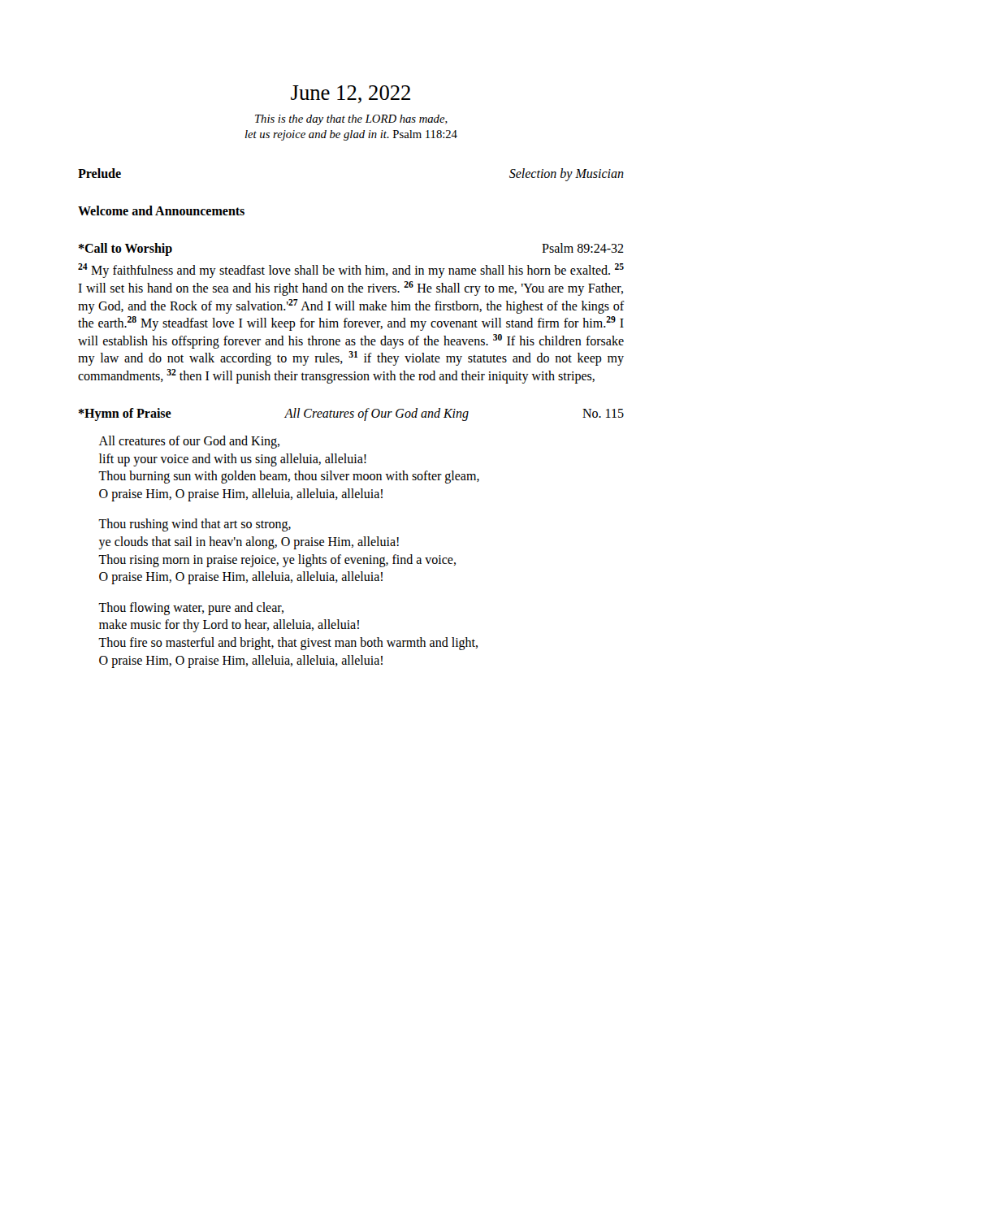June 12, 2022
This is the day that the LORD has made,
let us rejoice and be glad in it. Psalm 118:24
Prelude Selection by Musician
Welcome and Announcements
*Call to Worship Psalm 89:24-32
24 My faithfulness and my steadfast love shall be with him, and in my name shall his horn be exalted. 25 I will set his hand on the sea and his right hand on the rivers. 26 He shall cry to me, 'You are my Father, my God, and the Rock of my salvation.'27 And I will make him the firstborn, the highest of the kings of the earth.28 My steadfast love I will keep for him forever, and my covenant will stand firm for him.29 I will establish his offspring forever and his throne as the days of the heavens. 30 If his children forsake my law and do not walk according to my rules, 31 if they violate my statutes and do not keep my commandments, 32 then I will punish their transgression with the rod and their iniquity with stripes,
*Hymn of Praise All Creatures of Our God and King No. 115
All creatures of our God and King,
lift up your voice and with us sing alleluia, alleluia!
Thou burning sun with golden beam, thou silver moon with softer gleam,
O praise Him, O praise Him, alleluia, alleluia, alleluia!
Thou rushing wind that art so strong,
ye clouds that sail in heav'n along, O praise Him, alleluia!
Thou rising morn in praise rejoice, ye lights of evening, find a voice,
O praise Him, O praise Him, alleluia, alleluia, alleluia!
Thou flowing water, pure and clear,
make music for thy Lord to hear, alleluia, alleluia!
Thou fire so masterful and bright, that givest man both warmth and light,
O praise Him, O praise Him, alleluia, alleluia, alleluia!